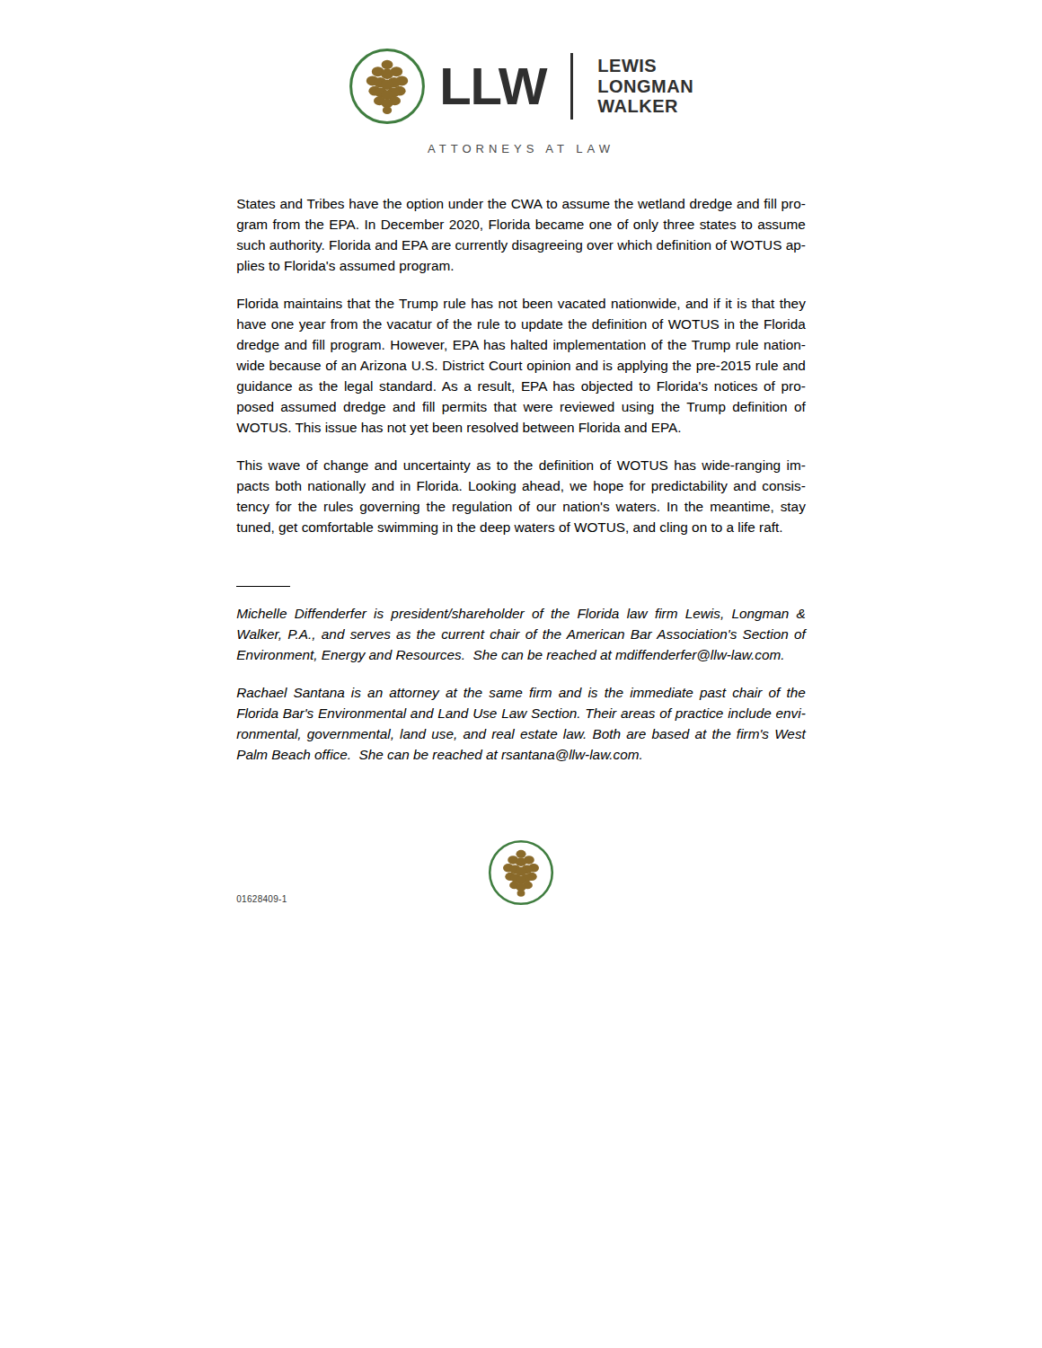LLW LEWIS
LONGMAN
WALKER
Attorneys at Law
States and Tribes have the option under the CWA to assume the wetland dredge and fill program from the EPA. In December 2020, Florida became one of only three states to assume such authority. Florida and EPA are currently disagreeing over which definition of WOTUS applies to Florida's assumed program.
Florida maintains that the Trump rule has not been vacated nationwide, and if it is that they have one year from the vacatur of the rule to update the definition of WOTUS in the Florida dredge and fill program. However, EPA has halted implementation of the Trump rule nationwide because of an Arizona U.S. District Court opinion and is applying the pre-2015 rule and guidance as the legal standard. As a result, EPA has objected to Florida's notices of proposed assumed dredge and fill permits that were reviewed using the Trump definition of WOTUS. This issue has not yet been resolved between Florida and EPA.
This wave of change and uncertainty as to the definition of WOTUS has wide-ranging impacts both nationally and in Florida. Looking ahead, we hope for predictability and consistency for the rules governing the regulation of our nation's waters. In the meantime, stay tuned, get comfortable swimming in the deep waters of WOTUS, and cling on to a life raft.
Michelle Diffenderfer is president/shareholder of the Florida law firm Lewis, Longman & Walker, P.A., and serves as the current chair of the American Bar Association's Section of Environment, Energy and Resources. She can be reached at mdiffenderfer@llw-law.com.
Rachael Santana is an attorney at the same firm and is the immediate past chair of the Florida Bar's Environmental and Land Use Law Section. Their areas of practice include environmental, governmental, land use, and real estate law. Both are based at the firm's West Palm Beach office. She can be reached at rsantana@llw-law.com.
01628409-1